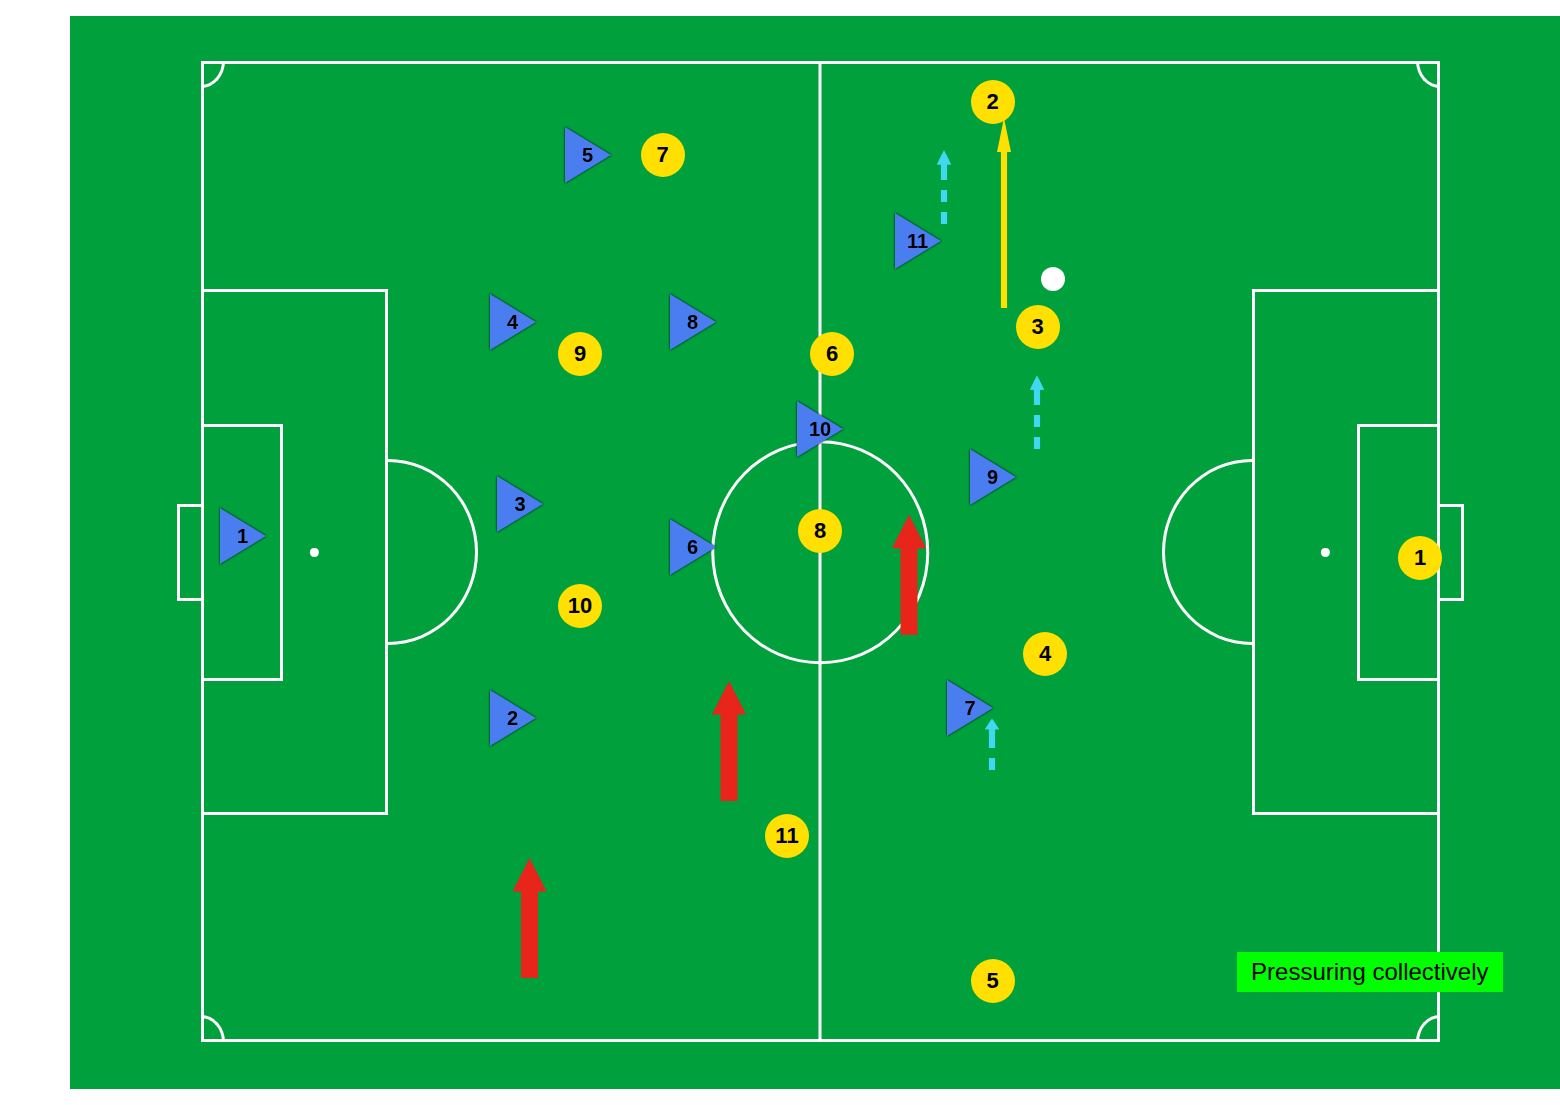Soccer tactics diagram: Pressuring collectively
1
2
3
4
5
6
7
8
9
10
11
2
3
4
5
6
7
8
9
10
11
1
Pressuring collectively